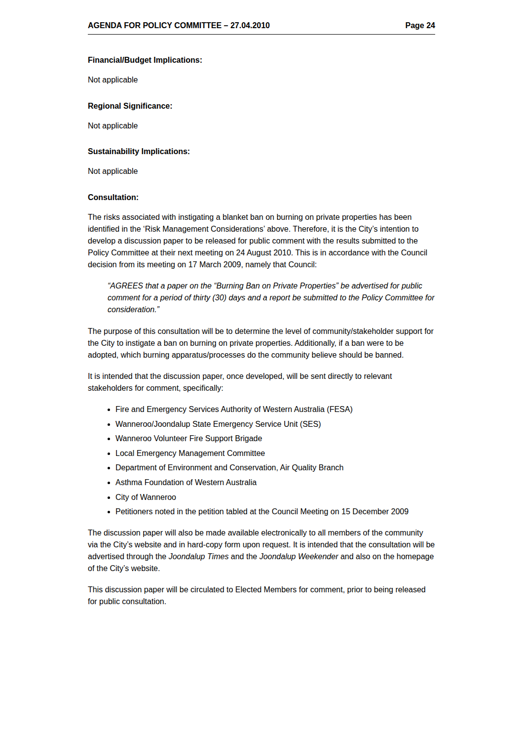Agenda for Policy Committee – 27.04.2010 Page 24
Financial/Budget Implications:
Not applicable
Regional Significance:
Not applicable
Sustainability Implications:
Not applicable
Consultation:
The risks associated with instigating a blanket ban on burning on private properties has been identified in the ‘Risk Management Considerations’ above. Therefore, it is the City’s intention to develop a discussion paper to be released for public comment with the results submitted to the Policy Committee at their next meeting on 24 August 2010. This is in accordance with the Council decision from its meeting on 17 March 2009, namely that Council:
“AGREES that a paper on the “Burning Ban on Private Properties” be advertised for public comment for a period of thirty (30) days and a report be submitted to the Policy Committee for consideration.”
The purpose of this consultation will be to determine the level of community/stakeholder support for the City to instigate a ban on burning on private properties. Additionally, if a ban were to be adopted, which burning apparatus/processes do the community believe should be banned.
It is intended that the discussion paper, once developed, will be sent directly to relevant stakeholders for comment, specifically:
Fire and Emergency Services Authority of Western Australia (FESA)
Wanneroo/Joondalup State Emergency Service Unit (SES)
Wanneroo Volunteer Fire Support Brigade
Local Emergency Management Committee
Department of Environment and Conservation, Air Quality Branch
Asthma Foundation of Western Australia
City of Wanneroo
Petitioners noted in the petition tabled at the Council Meeting on 15 December 2009
The discussion paper will also be made available electronically to all members of the community via the City’s website and in hard-copy form upon request. It is intended that the consultation will be advertised through the Joondalup Times and the Joondalup Weekender and also on the homepage of the City’s website.
This discussion paper will be circulated to Elected Members for comment, prior to being released for public consultation.